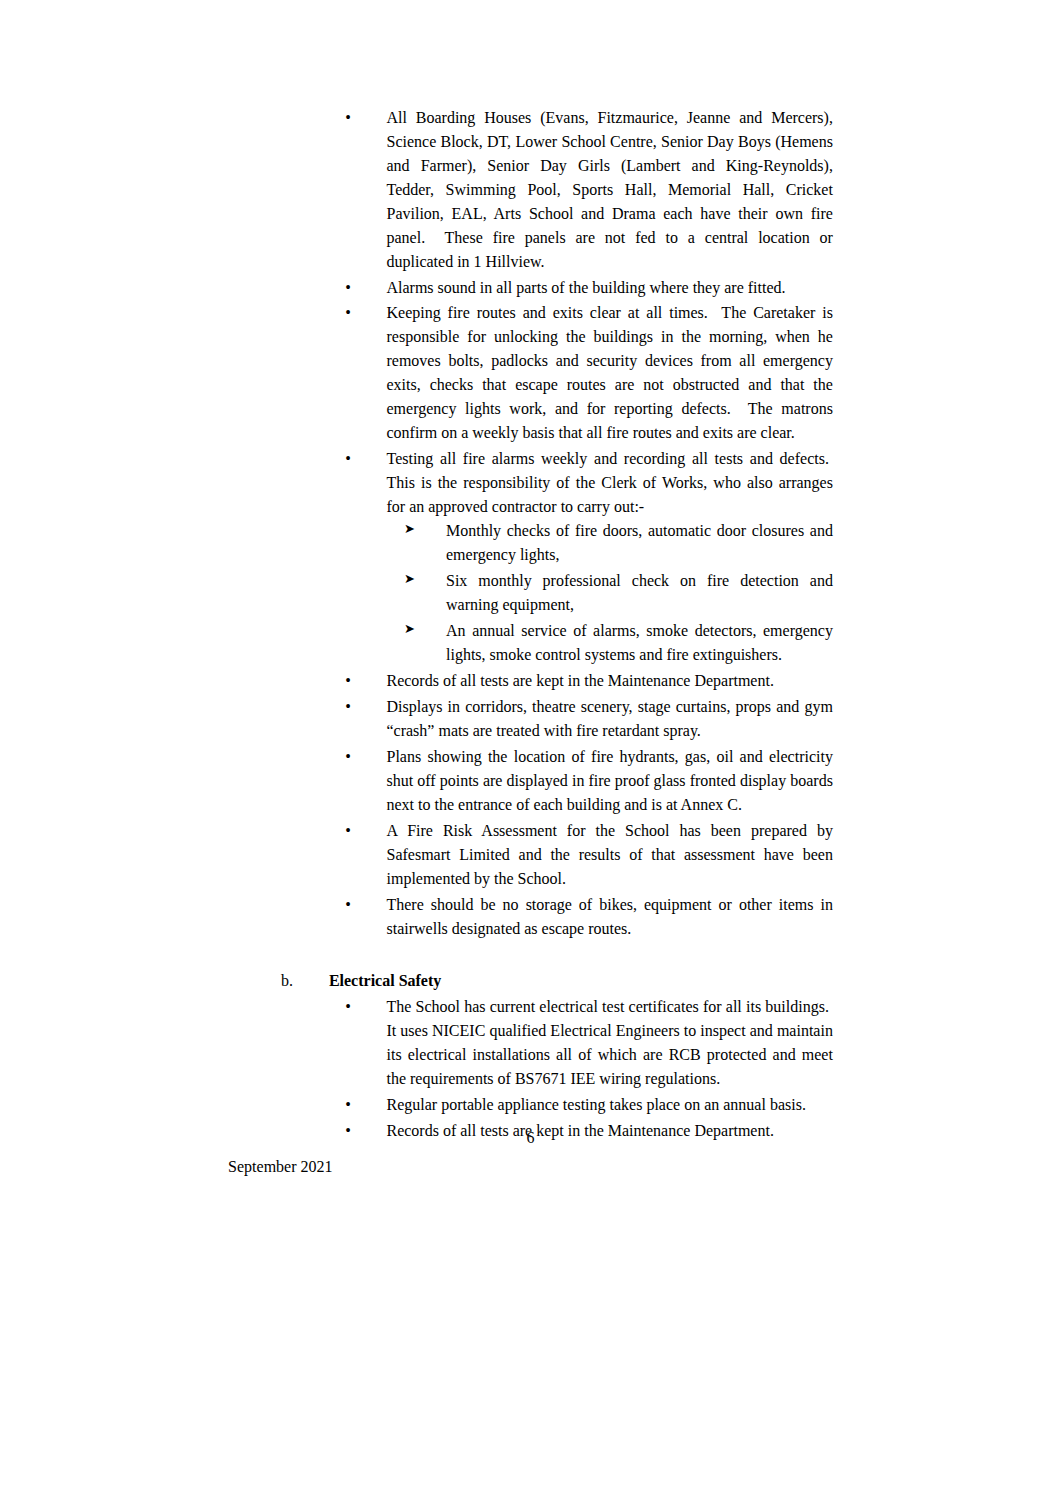All Boarding Houses (Evans, Fitzmaurice, Jeanne and Mercers), Science Block, DT, Lower School Centre, Senior Day Boys (Hemens and Farmer), Senior Day Girls (Lambert and King-Reynolds), Tedder, Swimming Pool, Sports Hall, Memorial Hall, Cricket Pavilion, EAL, Arts School and Drama each have their own fire panel. These fire panels are not fed to a central location or duplicated in 1 Hillview.
Alarms sound in all parts of the building where they are fitted.
Keeping fire routes and exits clear at all times. The Caretaker is responsible for unlocking the buildings in the morning, when he removes bolts, padlocks and security devices from all emergency exits, checks that escape routes are not obstructed and that the emergency lights work, and for reporting defects. The matrons confirm on a weekly basis that all fire routes and exits are clear.
Testing all fire alarms weekly and recording all tests and defects. This is the responsibility of the Clerk of Works, who also arranges for an approved contractor to carry out:-
Monthly checks of fire doors, automatic door closures and emergency lights,
Six monthly professional check on fire detection and warning equipment,
An annual service of alarms, smoke detectors, emergency lights, smoke control systems and fire extinguishers.
Records of all tests are kept in the Maintenance Department.
Displays in corridors, theatre scenery, stage curtains, props and gym “crash” mats are treated with fire retardant spray.
Plans showing the location of fire hydrants, gas, oil and electricity shut off points are displayed in fire proof glass fronted display boards next to the entrance of each building and is at Annex C.
A Fire Risk Assessment for the School has been prepared by Safesmart Limited and the results of that assessment have been implemented by the School.
There should be no storage of bikes, equipment or other items in stairwells designated as escape routes.
b. Electrical Safety
The School has current electrical test certificates for all its buildings. It uses NICEIC qualified Electrical Engineers to inspect and maintain its electrical installations all of which are RCB protected and meet the requirements of BS7671 IEE wiring regulations.
Regular portable appliance testing takes place on an annual basis.
Records of all tests are kept in the Maintenance Department.
6
September 2021